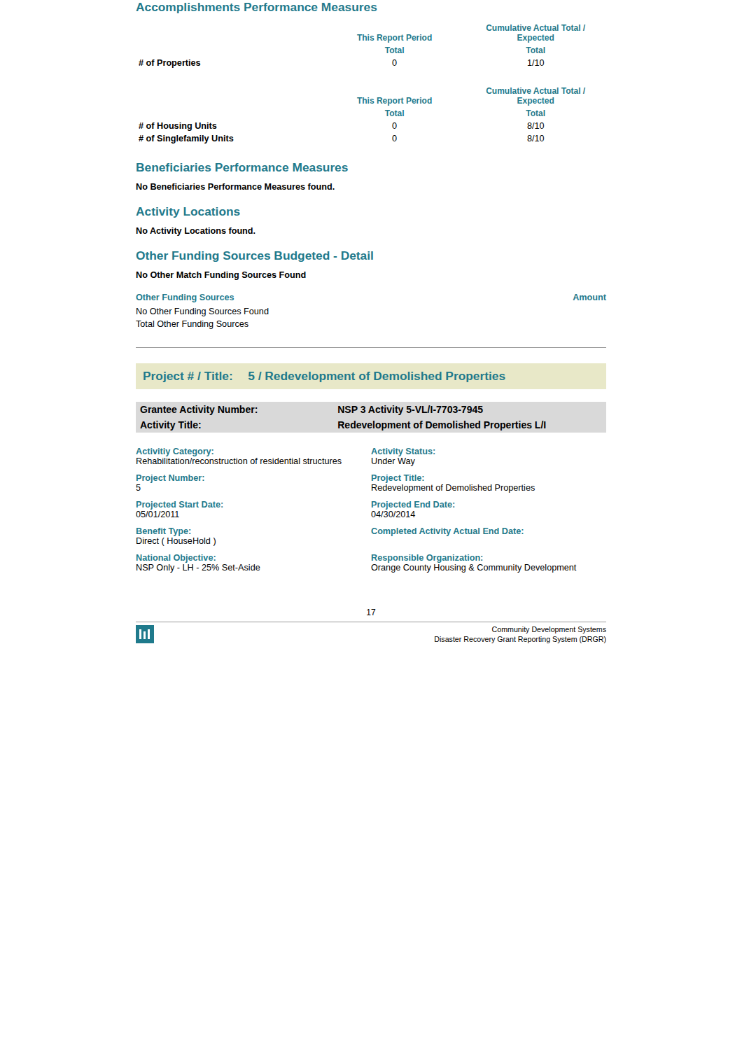Accomplishments Performance Measures
| | This Report Period | Cumulative Actual Total / Expected |
| | Total | Total |
| # of Properties | 0 | 1/10 |
| | This Report Period | Cumulative Actual Total / Expected |
| | Total | Total |
| # of Housing Units | 0 | 8/10 |
| # of Singlefamily Units | 0 | 8/10 |
Beneficiaries Performance Measures
No Beneficiaries Performance Measures found.
Activity Locations
No Activity Locations found.
Other Funding Sources Budgeted - Detail
No Other Match Funding Sources Found
Other Funding Sources Amount
No Other Funding Sources Found
Total Other Funding Sources
Project # / Title: 5 / Redevelopment of Demolished Properties
| Grantee Activity Number: | NSP 3 Activity 5-VL/I-7703-7945 |
| Activity Title: | Redevelopment of Demolished Properties L/I |
| Activitiy Category: Rehabilitation/reconstruction of residential structures | Activity Status: Under Way |
| Project Number: 5 | Project Title: Redevelopment of Demolished Properties |
| Projected Start Date: 05/01/2011 | Projected End Date: 04/30/2014 |
| Benefit Type: Direct ( HouseHold ) | Completed Activity Actual End Date: |
| National Objective: NSP Only - LH - 25% Set-Aside | Responsible Organization: Orange County Housing & Community Development |
17
Community Development Systems
Disaster Recovery Grant Reporting System (DRGR)